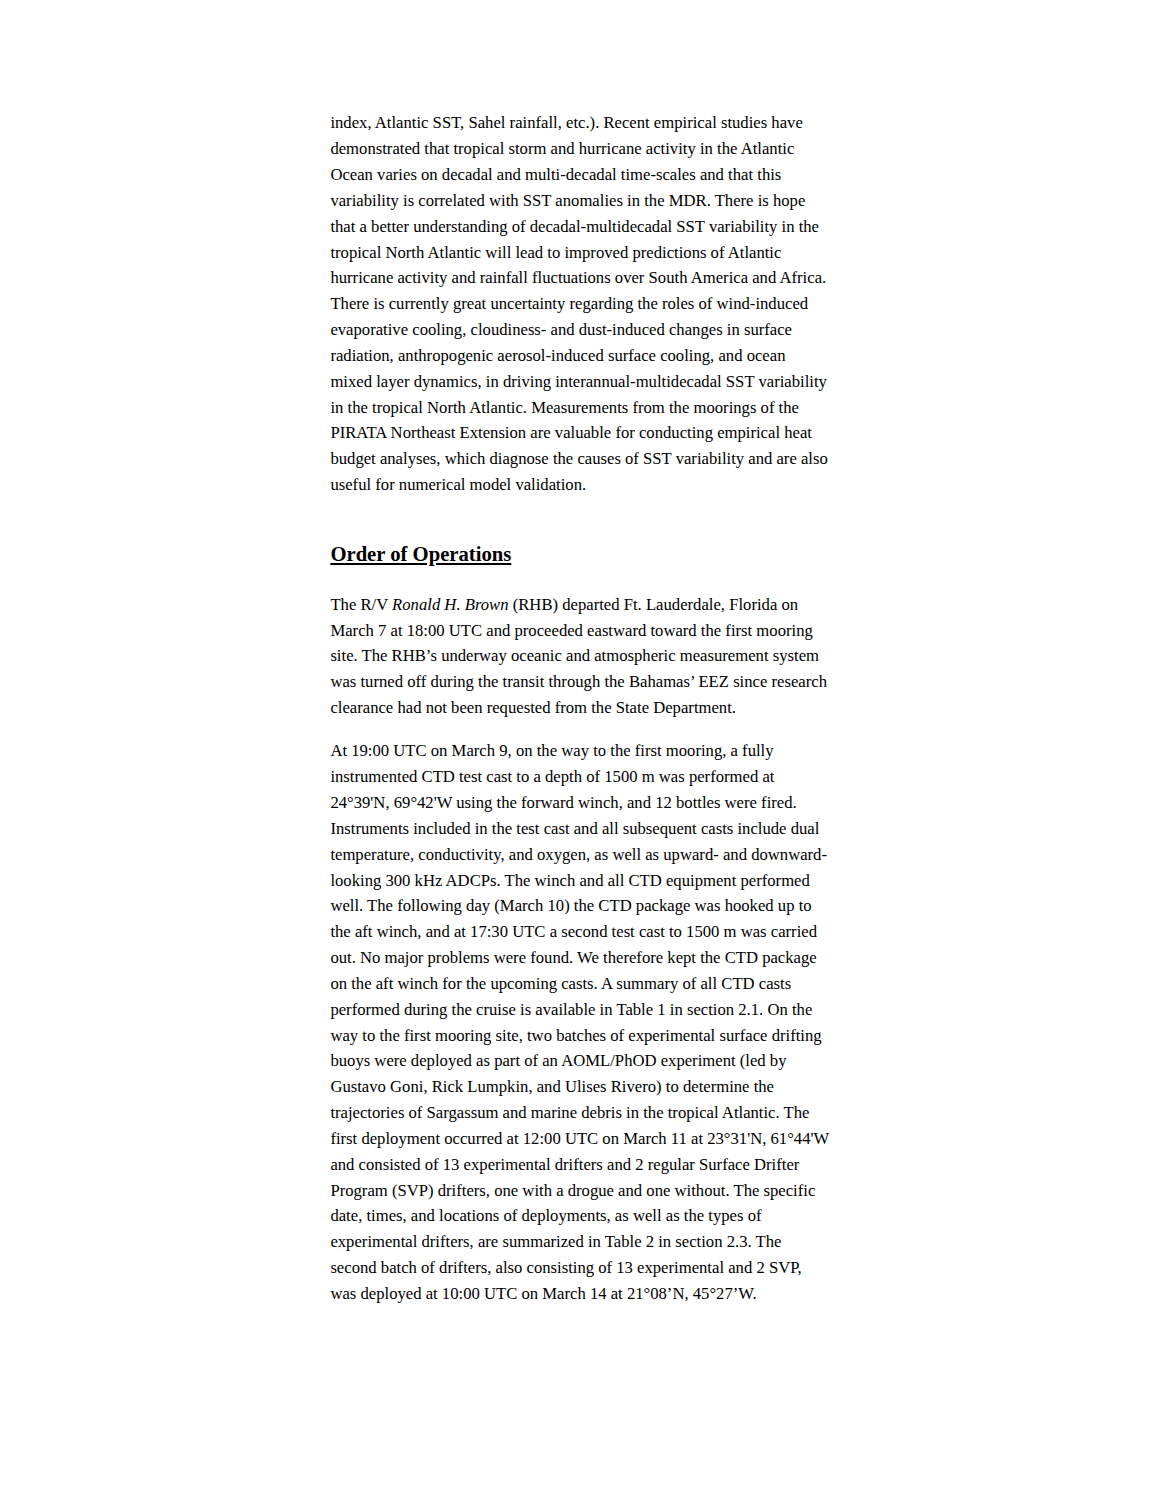index, Atlantic SST, Sahel rainfall, etc.). Recent empirical studies have demonstrated that tropical storm and hurricane activity in the Atlantic Ocean varies on decadal and multi-decadal time-scales and that this variability is correlated with SST anomalies in the MDR. There is hope that a better understanding of decadal-multidecadal SST variability in the tropical North Atlantic will lead to improved predictions of Atlantic hurricane activity and rainfall fluctuations over South America and Africa. There is currently great uncertainty regarding the roles of wind-induced evaporative cooling, cloudiness- and dust-induced changes in surface radiation, anthropogenic aerosol-induced surface cooling, and ocean mixed layer dynamics, in driving interannual-multidecadal SST variability in the tropical North Atlantic. Measurements from the moorings of the PIRATA Northeast Extension are valuable for conducting empirical heat budget analyses, which diagnose the causes of SST variability and are also useful for numerical model validation.
Order of Operations
The R/V Ronald H. Brown (RHB) departed Ft. Lauderdale, Florida on March 7 at 18:00 UTC and proceeded eastward toward the first mooring site. The RHB’s underway oceanic and atmospheric measurement system was turned off during the transit through the Bahamas’ EEZ since research clearance had not been requested from the State Department.
At 19:00 UTC on March 9, on the way to the first mooring, a fully instrumented CTD test cast to a depth of 1500 m was performed at 24°39'N, 69°42'W using the forward winch, and 12 bottles were fired. Instruments included in the test cast and all subsequent casts include dual temperature, conductivity, and oxygen, as well as upward- and downward-looking 300 kHz ADCPs. The winch and all CTD equipment performed well. The following day (March 10) the CTD package was hooked up to the aft winch, and at 17:30 UTC a second test cast to 1500 m was carried out. No major problems were found. We therefore kept the CTD package on the aft winch for the upcoming casts. A summary of all CTD casts performed during the cruise is available in Table 1 in section 2.1. On the way to the first mooring site, two batches of experimental surface drifting buoys were deployed as part of an AOML/PhOD experiment (led by Gustavo Goni, Rick Lumpkin, and Ulises Rivero) to determine the trajectories of Sargassum and marine debris in the tropical Atlantic. The first deployment occurred at 12:00 UTC on March 11 at 23°31'N, 61°44'W and consisted of 13 experimental drifters and 2 regular Surface Drifter Program (SVP) drifters, one with a drogue and one without. The specific date, times, and locations of deployments, as well as the types of experimental drifters, are summarized in Table 2 in section 2.3. The second batch of drifters, also consisting of 13 experimental and 2 SVP, was deployed at 10:00 UTC on March 14 at 21°08’N, 45°27’W.